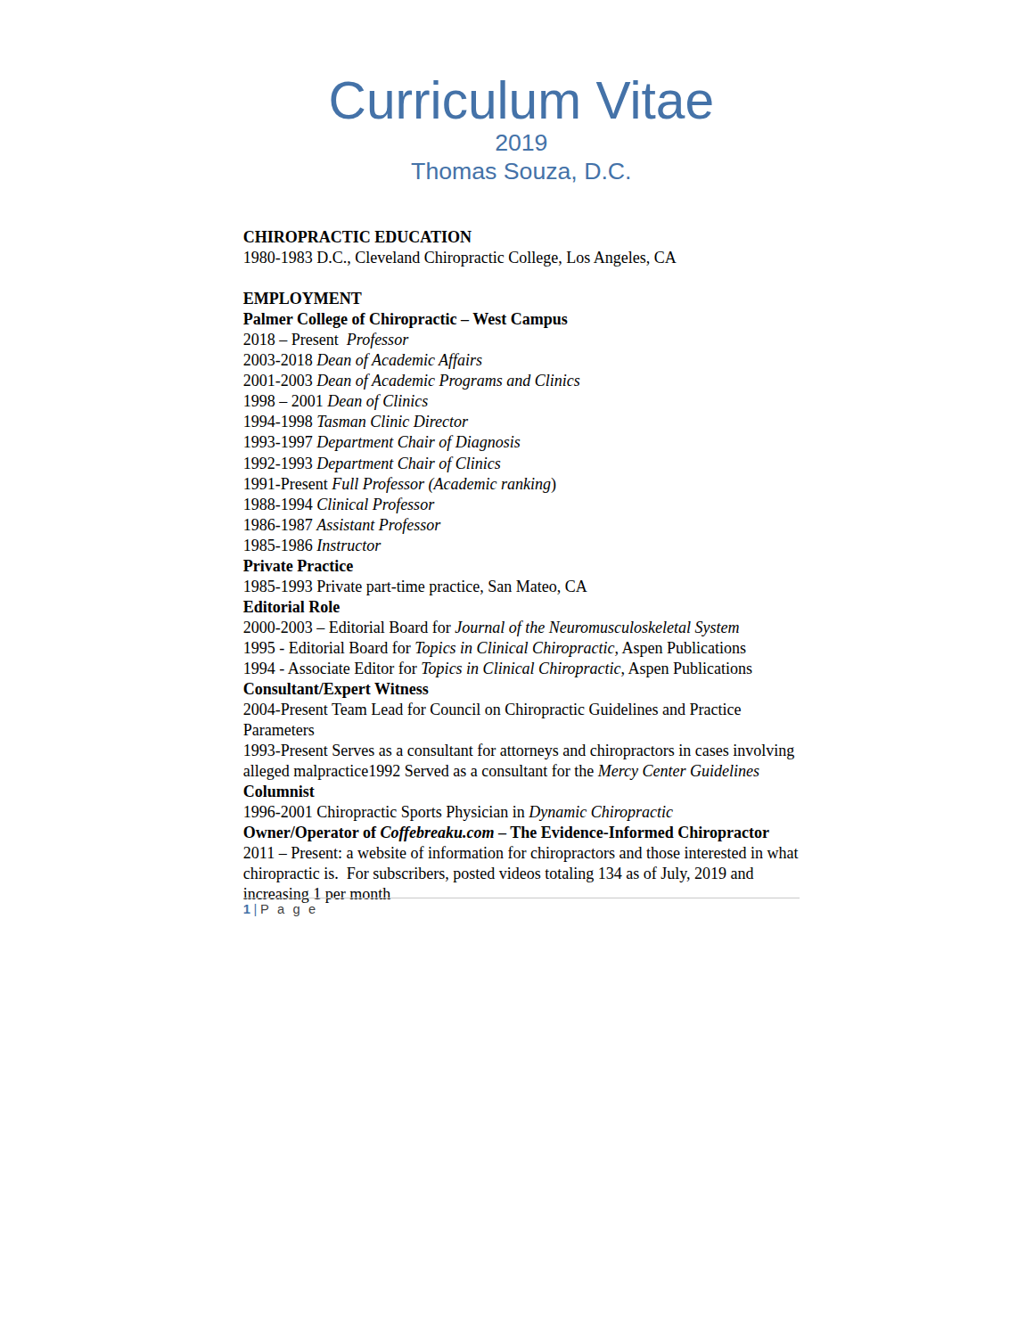Curriculum Vitae
2019 Thomas Souza, D.C.
CHIROPRACTIC EDUCATION
1980-1983 D.C., Cleveland Chiropractic College, Los Angeles, CA
EMPLOYMENT
Palmer College of Chiropractic – West Campus
2018 – Present Professor
2003-2018 Dean of Academic Affairs
2001-2003 Dean of Academic Programs and Clinics
1998 – 2001 Dean of Clinics
1994-1998 Tasman Clinic Director
1993-1997 Department Chair of Diagnosis
1992-1993 Department Chair of Clinics
1991-Present Full Professor (Academic ranking)
1988-1994 Clinical Professor
1986-1987 Assistant Professor
1985-1986 Instructor
Private Practice
1985-1993 Private part-time practice, San Mateo, CA
Editorial Role
2000-2003 – Editorial Board for Journal of the Neuromusculoskeletal System
1995 - Editorial Board for Topics in Clinical Chiropractic, Aspen Publications
1994 - Associate Editor for Topics in Clinical Chiropractic, Aspen Publications
Consultant/Expert Witness
2004-Present Team Lead for Council on Chiropractic Guidelines and Practice Parameters
1993-Present Serves as a consultant for attorneys and chiropractors in cases involving alleged malpractice1992 Served as a consultant for the Mercy Center Guidelines
Columnist
1996-2001 Chiropractic Sports Physician in Dynamic Chiropractic
Owner/Operator of Coffebreaku.com – The Evidence-Informed Chiropractor
2011 – Present: a website of information for chiropractors and those interested in what chiropractic is. For subscribers, posted videos totaling 134 as of July, 2019 and increasing 1 per month
1|P a g e